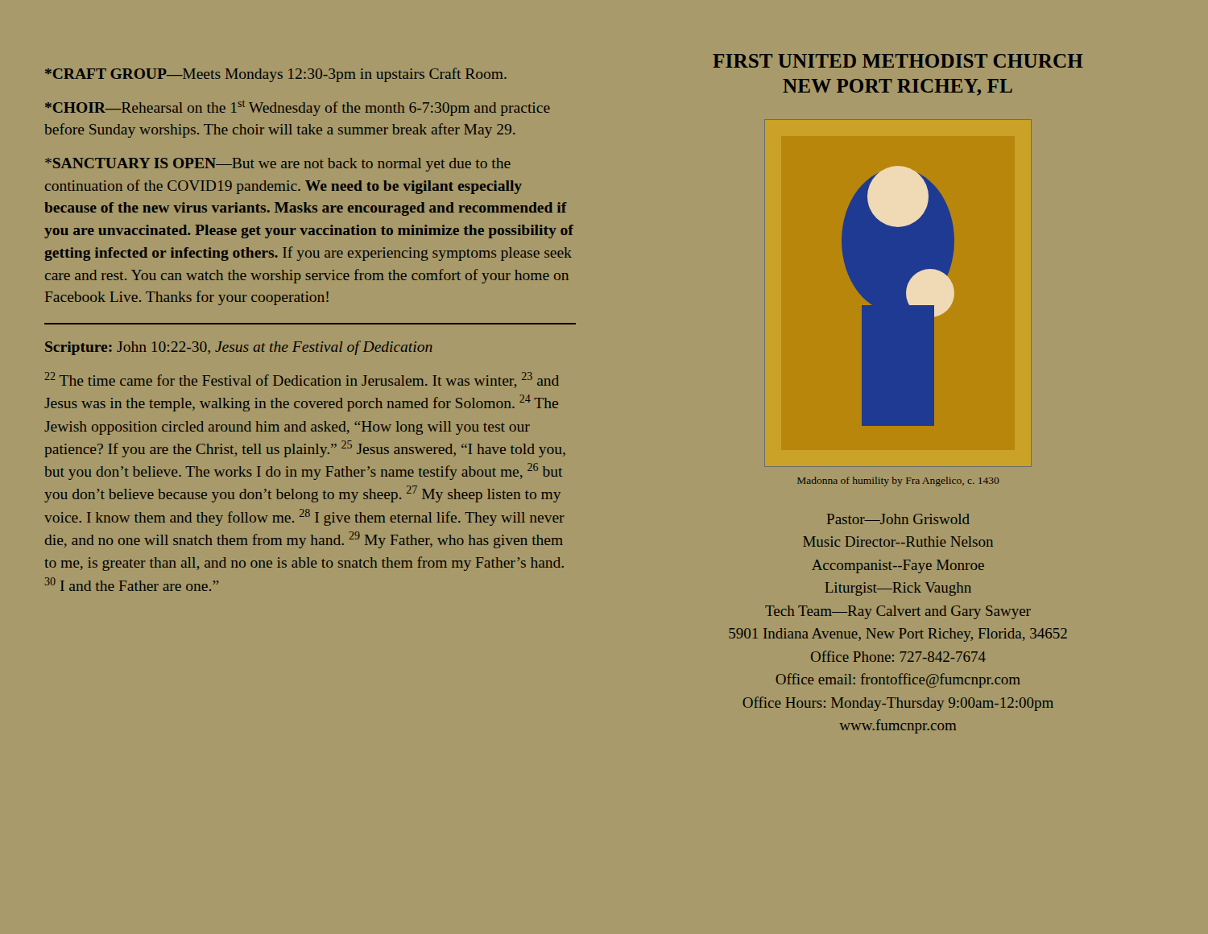*CRAFT GROUP—Meets Mondays 12:30-3pm in upstairs Craft Room.
*CHOIR—Rehearsal on the 1st Wednesday of the month 6-7:30pm and practice before Sunday worships. The choir will take a summer break after May 29.
*SANCTUARY IS OPEN—But we are not back to normal yet due to the continuation of the COVID19 pandemic. We need to be vigilant especially because of the new virus variants. Masks are encouraged and recommended if you are unvaccinated. Please get your vaccination to minimize the possibility of getting infected or infecting others. If you are experiencing symptoms please seek care and rest. You can watch the worship service from the comfort of your home on Facebook Live. Thanks for your cooperation!
Scripture: John 10:22-30, Jesus at the Festival of Dedication
22 The time came for the Festival of Dedication in Jerusalem. It was winter, 23 and Jesus was in the temple, walking in the covered porch named for Solomon. 24 The Jewish opposition circled around him and asked, “How long will you test our patience? If you are the Christ, tell us plainly.” 25 Jesus answered, “I have told you, but you don’t believe. The works I do in my Father’s name testify about me, 26 but you don’t believe because you don’t belong to my sheep. 27 My sheep listen to my voice. I know them and they follow me. 28 I give them eternal life. They will never die, and no one will snatch them from my hand. 29 My Father, who has given them to me, is greater than all, and no one is able to snatch them from my Father’s hand. 30 I and the Father are one.”
FIRST UNITED METHODIST CHURCH
NEW PORT RICHEY, FL
Madonna of humility by Fra Angelico, c. 1430
Pastor—John Griswold
Music Director--Ruthie Nelson
Accompanist--Faye Monroe
Liturgist—Rick Vaughn
Tech Team—Ray Calvert and Gary Sawyer
5901 Indiana Avenue, New Port Richey, Florida, 34652
Office Phone: 727-842-7674
Office email: frontoffice@fumcnpr.com
Office Hours: Monday-Thursday 9:00am-12:00pm
www.fumcnpr.com